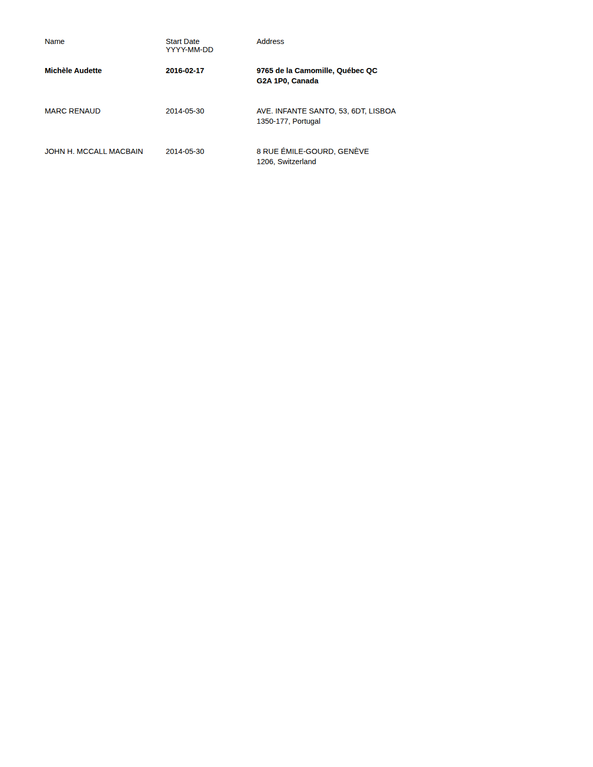| Name | Start Date YYYY-MM-DD | Address |
| --- | --- | --- |
| Michèle Audette | 2016-02-17 | 9765 de la Camomille, Québec QC G2A 1P0, Canada |
| MARC RENAUD | 2014-05-30 | AVE. INFANTE SANTO, 53, 6DT, LISBOA 1350-177, Portugal |
| JOHN H. MCCALL MACBAIN | 2014-05-30 | 8 RUE ÉMILE-GOURD, GENÈVE 1206, Switzerland |